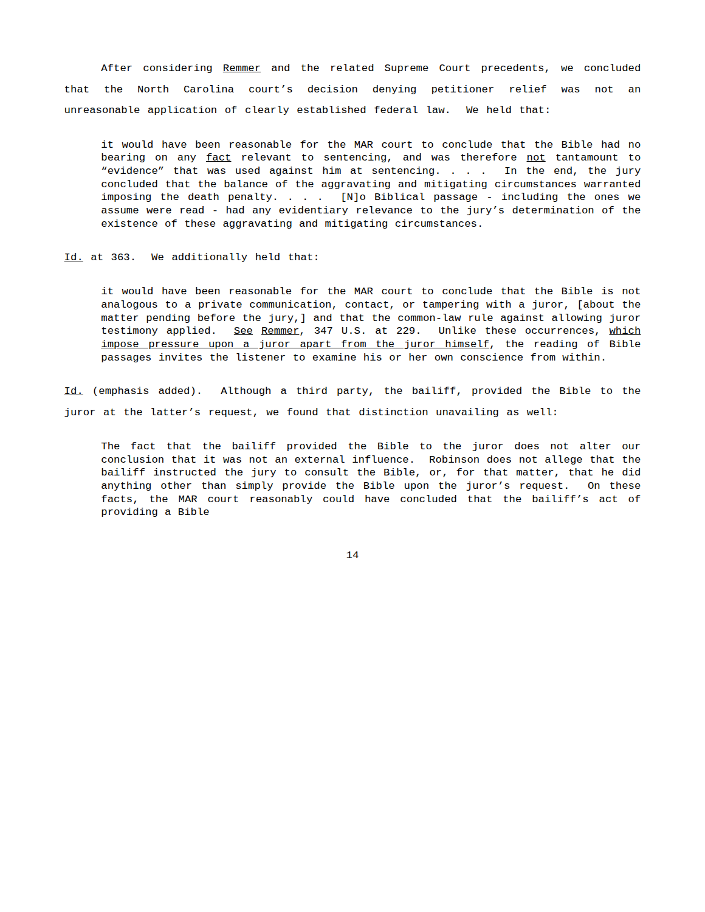After considering Remmer and the related Supreme Court precedents, we concluded that the North Carolina court’s decision denying petitioner relief was not an unreasonable application of clearly established federal law. We held that:
it would have been reasonable for the MAR court to conclude that the Bible had no bearing on any fact relevant to sentencing, and was therefore not tantamount to “evidence” that was used against him at sentencing. . . . In the end, the jury concluded that the balance of the aggravating and mitigating circumstances warranted imposing the death penalty. . . . [N]o Biblical passage - including the ones we assume were read - had any evidentiary relevance to the jury’s determination of the existence of these aggravating and mitigating circumstances.
Id. at 363. We additionally held that:
it would have been reasonable for the MAR court to conclude that the Bible is not analogous to a private communication, contact, or tampering with a juror, [about the matter pending before the jury,] and that the common-law rule against allowing juror testimony applied. See Remmer, 347 U.S. at 229. Unlike these occurrences, which impose pressure upon a juror apart from the juror himself, the reading of Bible passages invites the listener to examine his or her own conscience from within.
Id. (emphasis added). Although a third party, the bailiff, provided the Bible to the juror at the latter’s request, we found that distinction unavailing as well:
The fact that the bailiff provided the Bible to the juror does not alter our conclusion that it was not an external influence. Robinson does not allege that the bailiff instructed the jury to consult the Bible, or, for that matter, that he did anything other than simply provide the Bible upon the juror’s request. On these facts, the MAR court reasonably could have concluded that the bailiff’s act of providing a Bible
14